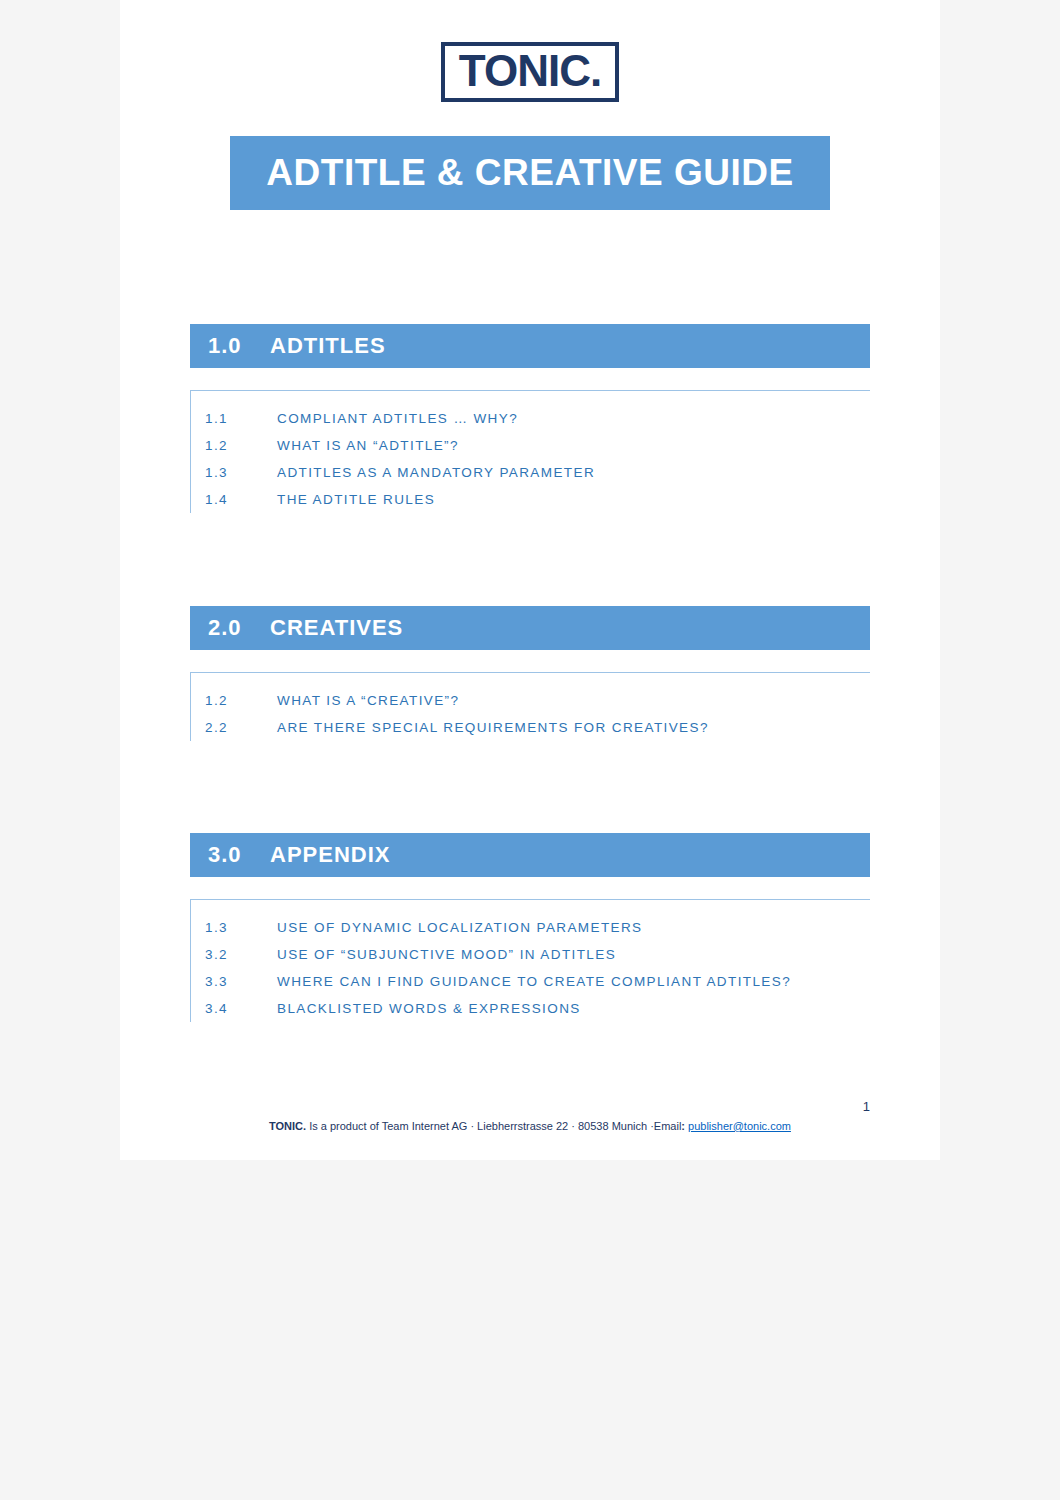TONIC.
ADTITLE & CREATIVE GUIDE
1.0 ADTITLES
1.1 COMPLIANT ADTITLES … WHY?
1.2 WHAT IS AN “ADTITLE”?
1.3 ADTITLES AS A MANDATORY PARAMETER
1.4 THE ADTITLE RULES
2.0 CREATIVES
1.2 WHAT IS A “CREATIVE”?
2.2 ARE THERE SPECIAL REQUIREMENTS FOR CREATIVES?
3.0 APPENDIX
1.3 USE OF DYNAMIC LOCALIZATION PARAMETERS
3.2 USE OF “SUBJUNCTIVE MOOD” IN ADTITLES
3.3 WHERE CAN I FIND GUIDANCE TO CREATE COMPLIANT ADTITLES?
3.4 BLACKLISTED WORDS & EXPRESSIONS
1
TONIC. Is a product of Team Internet AG · Liebherrstrasse 22 · 80538 Munich ·Email: publisher@tonic.com